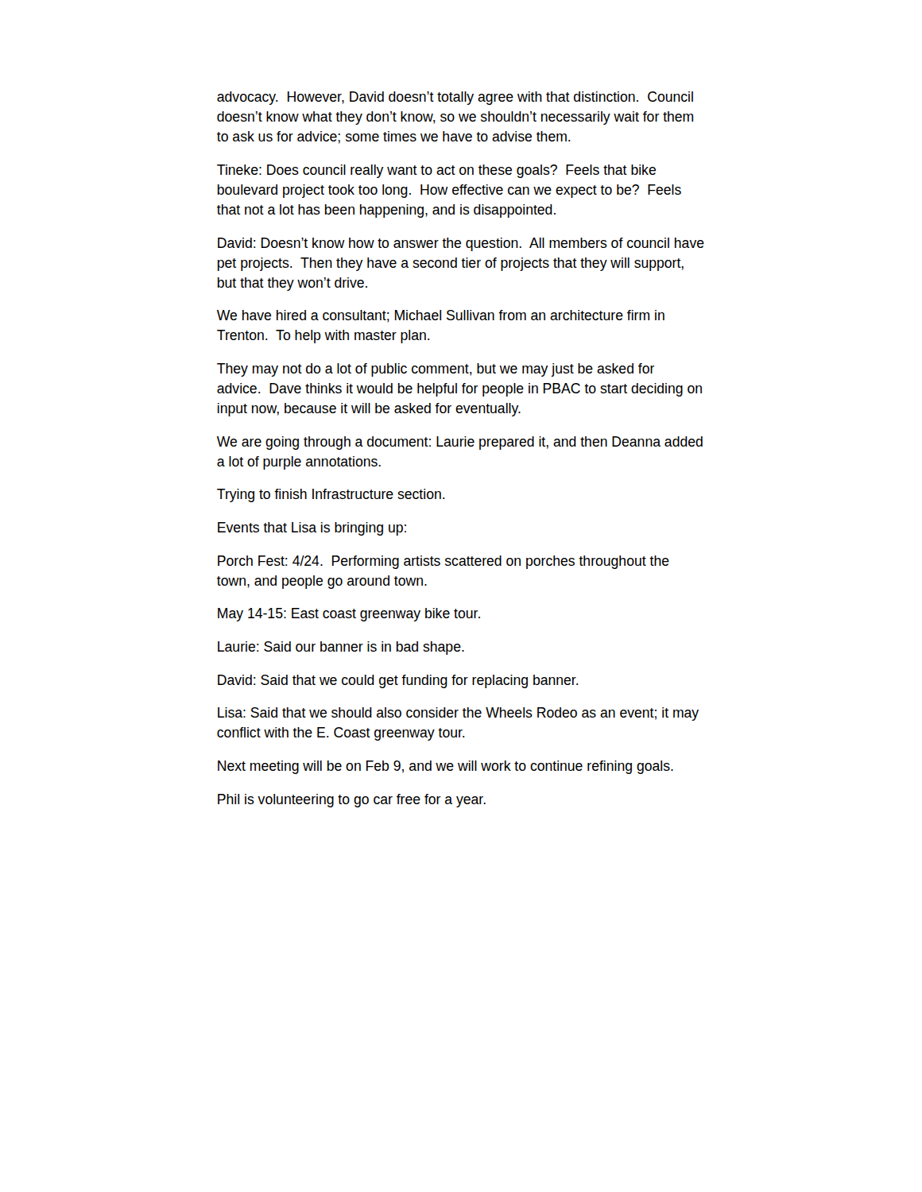advocacy. However, David doesn’t totally agree with that distinction. Council doesn’t know what they don’t know, so we shouldn’t necessarily wait for them to ask us for advice; some times we have to advise them.
Tineke: Does council really want to act on these goals? Feels that bike boulevard project took too long. How effective can we expect to be? Feels that not a lot has been happening, and is disappointed.
David: Doesn’t know how to answer the question. All members of council have pet projects. Then they have a second tier of projects that they will support, but that they won’t drive.
We have hired a consultant; Michael Sullivan from an architecture firm in Trenton. To help with master plan.
They may not do a lot of public comment, but we may just be asked for advice. Dave thinks it would be helpful for people in PBAC to start deciding on input now, because it will be asked for eventually.
We are going through a document: Laurie prepared it, and then Deanna added a lot of purple annotations.
Trying to finish Infrastructure section.
Events that Lisa is bringing up:
Porch Fest: 4/24. Performing artists scattered on porches throughout the town, and people go around town.
May 14-15: East coast greenway bike tour.
Laurie: Said our banner is in bad shape.
David: Said that we could get funding for replacing banner.
Lisa: Said that we should also consider the Wheels Rodeo as an event; it may conflict with the E. Coast greenway tour.
Next meeting will be on Feb 9, and we will work to continue refining goals.
Phil is volunteering to go car free for a year.